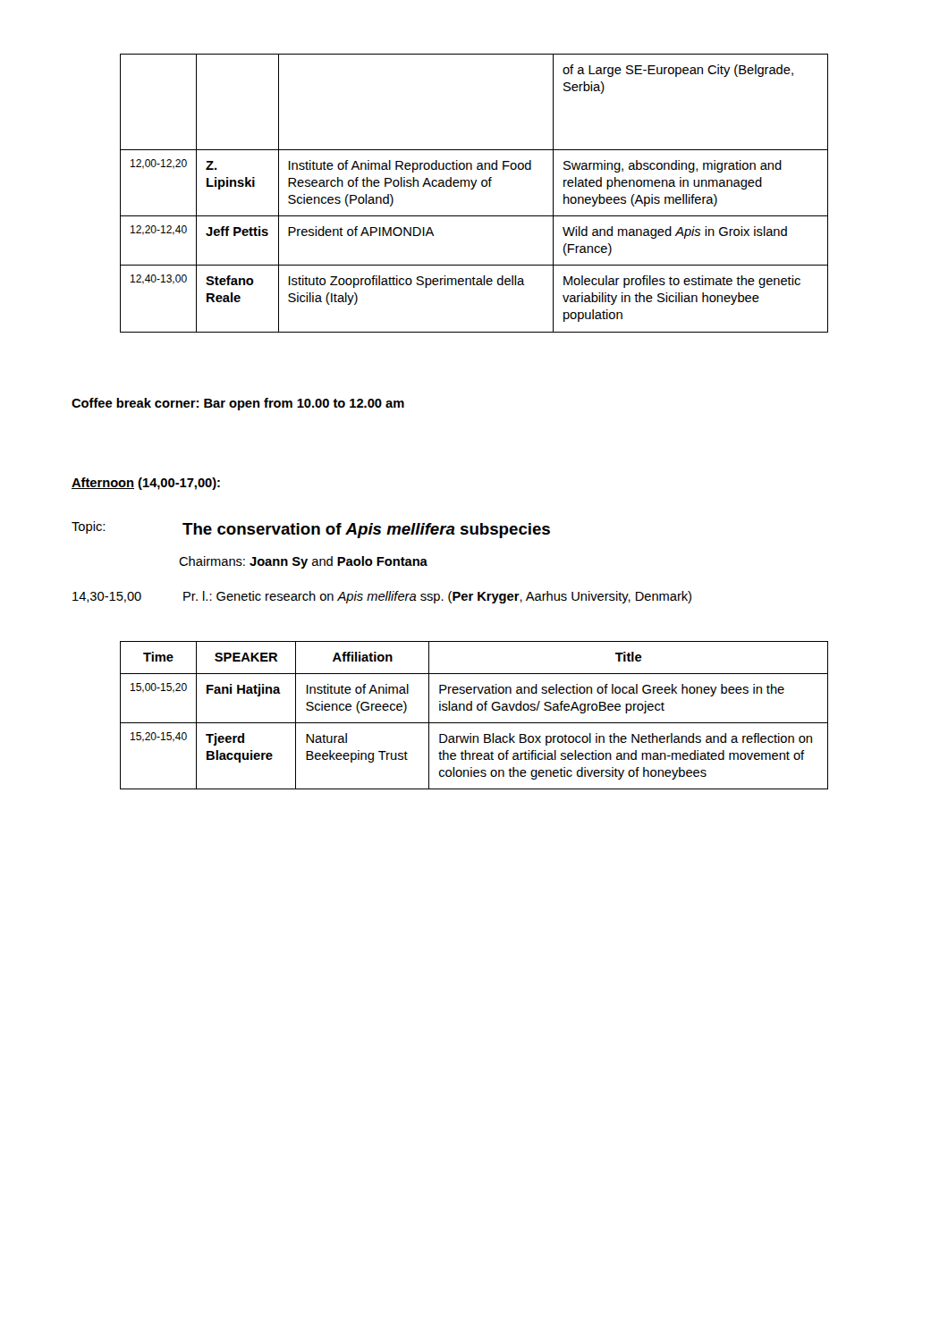| | | | of a Large SE-European City (Belgrade, Serbia) |
| 12,00-12,20 | Z. Lipinski | Institute of Animal Reproduction and Food Research of the Polish Academy of Sciences (Poland) | Swarming, absconding, migration and related phenomena in unmanaged honeybees (Apis mellifera) |
| 12,20-12,40 | Jeff Pettis | President of APIMONDIA | Wild and managed Apis in Groix island (France) |
| 12,40-13,00 | Stefano Reale | Istituto Zooprofilattico Sperimentale della Sicilia (Italy) | Molecular profiles to estimate the genetic variability in the Sicilian honeybee population |
Coffee break corner: Bar open from 10.00 to 12.00 am
Afternoon (14,00-17,00):
Topic: The conservation of Apis mellifera subspecies
Chairmans: Joann Sy and Paolo Fontana
14,30-15,00 Pr. l.: Genetic research on Apis mellifera ssp. (Per Kryger, Aarhus University, Denmark)
| Time | SPEAKER | Affiliation | Title |
| --- | --- | --- | --- |
| 15,00-15,20 | Fani Hatjina | Institute of Animal Science (Greece) | Preservation and selection of local Greek honey bees in the island of Gavdos/ SafeAgroBee project |
| 15,20-15,40 | Tjeerd Blacquiere | Natural Beekeeping Trust | Darwin Black Box protocol in the Netherlands and a reflection on the threat of artificial selection and man-mediated movement of colonies on the genetic diversity of honeybees |